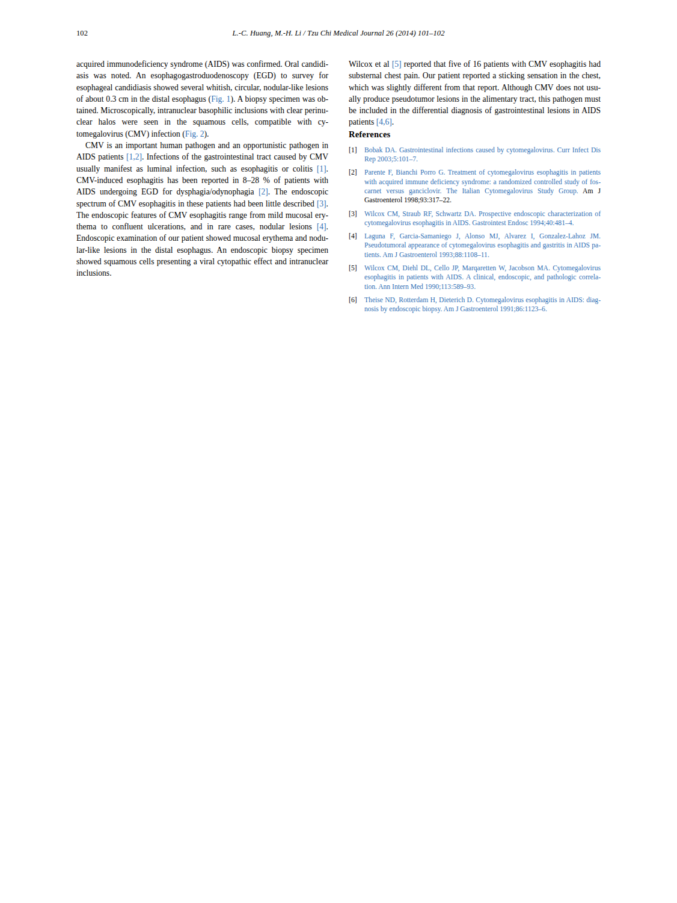102
L.-C. Huang, M.-H. Li / Tzu Chi Medical Journal 26 (2014) 101–102
acquired immunodeficiency syndrome (AIDS) was confirmed. Oral candidiasis was noted. An esophagogastroduodenoscopy (EGD) to survey for esophageal candidiasis showed several whitish, circular, nodular-like lesions of about 0.3 cm in the distal esophagus (Fig. 1). A biopsy specimen was obtained. Microscopically, intranuclear basophilic inclusions with clear perinuclear halos were seen in the squamous cells, compatible with cytomegalovirus (CMV) infection (Fig. 2).
CMV is an important human pathogen and an opportunistic pathogen in AIDS patients [1,2]. Infections of the gastrointestinal tract caused by CMV usually manifest as luminal infection, such as esophagitis or colitis [1]. CMV-induced esophagitis has been reported in 8–28 % of patients with AIDS undergoing EGD for dysphagia/odynophagia [2]. The endoscopic spectrum of CMV esophagitis in these patients had been little described [3]. The endoscopic features of CMV esophagitis range from mild mucosal erythema to confluent ulcerations, and in rare cases, nodular lesions [4]. Endoscopic examination of our patient showed mucosal erythema and nodular-like lesions in the distal esophagus. An endoscopic biopsy specimen showed squamous cells presenting a viral cytopathic effect and intranuclear inclusions.
Wilcox et al [5] reported that five of 16 patients with CMV esophagitis had substernal chest pain. Our patient reported a sticking sensation in the chest, which was slightly different from that report. Although CMV does not usually produce pseudotumor lesions in the alimentary tract, this pathogen must be included in the differential diagnosis of gastrointestinal lesions in AIDS patients [4,6].
References
Bobak DA. Gastrointestinal infections caused by cytomegalovirus. Curr Infect Dis Rep 2003;5:101–7.
Parente F, Bianchi Porro G. Treatment of cytomegalovirus esophagitis in patients with acquired immune deficiency syndrome: a randomized controlled study of foscarnet versus ganciclovir. The Italian Cytomegalovirus Study Group. Am J Gastroenterol 1998;93:317–22.
Wilcox CM, Straub RF, Schwartz DA. Prospective endoscopic characterization of cytomegalovirus esophagitis in AIDS. Gastrointest Endosc 1994;40:481–4.
Laguna F, Garcia-Samaniego J, Alonso MJ, Alvarez I, Gonzalez-Lahoz JM. Pseudotumoral appearance of cytomegalovirus esophagitis and gastritis in AIDS patients. Am J Gastroenterol 1993;88:1108–11.
Wilcox CM, Diehl DL, Cello JP, Marqaretten W, Jacobson MA. Cytomegalovirus esophagitis in patients with AIDS. A clinical, endoscopic, and pathologic correlation. Ann Intern Med 1990;113:589–93.
Theise ND, Rotterdam H, Dieterich D. Cytomegalovirus esophagitis in AIDS: diagnosis by endoscopic biopsy. Am J Gastroenterol 1991;86:1123–6.